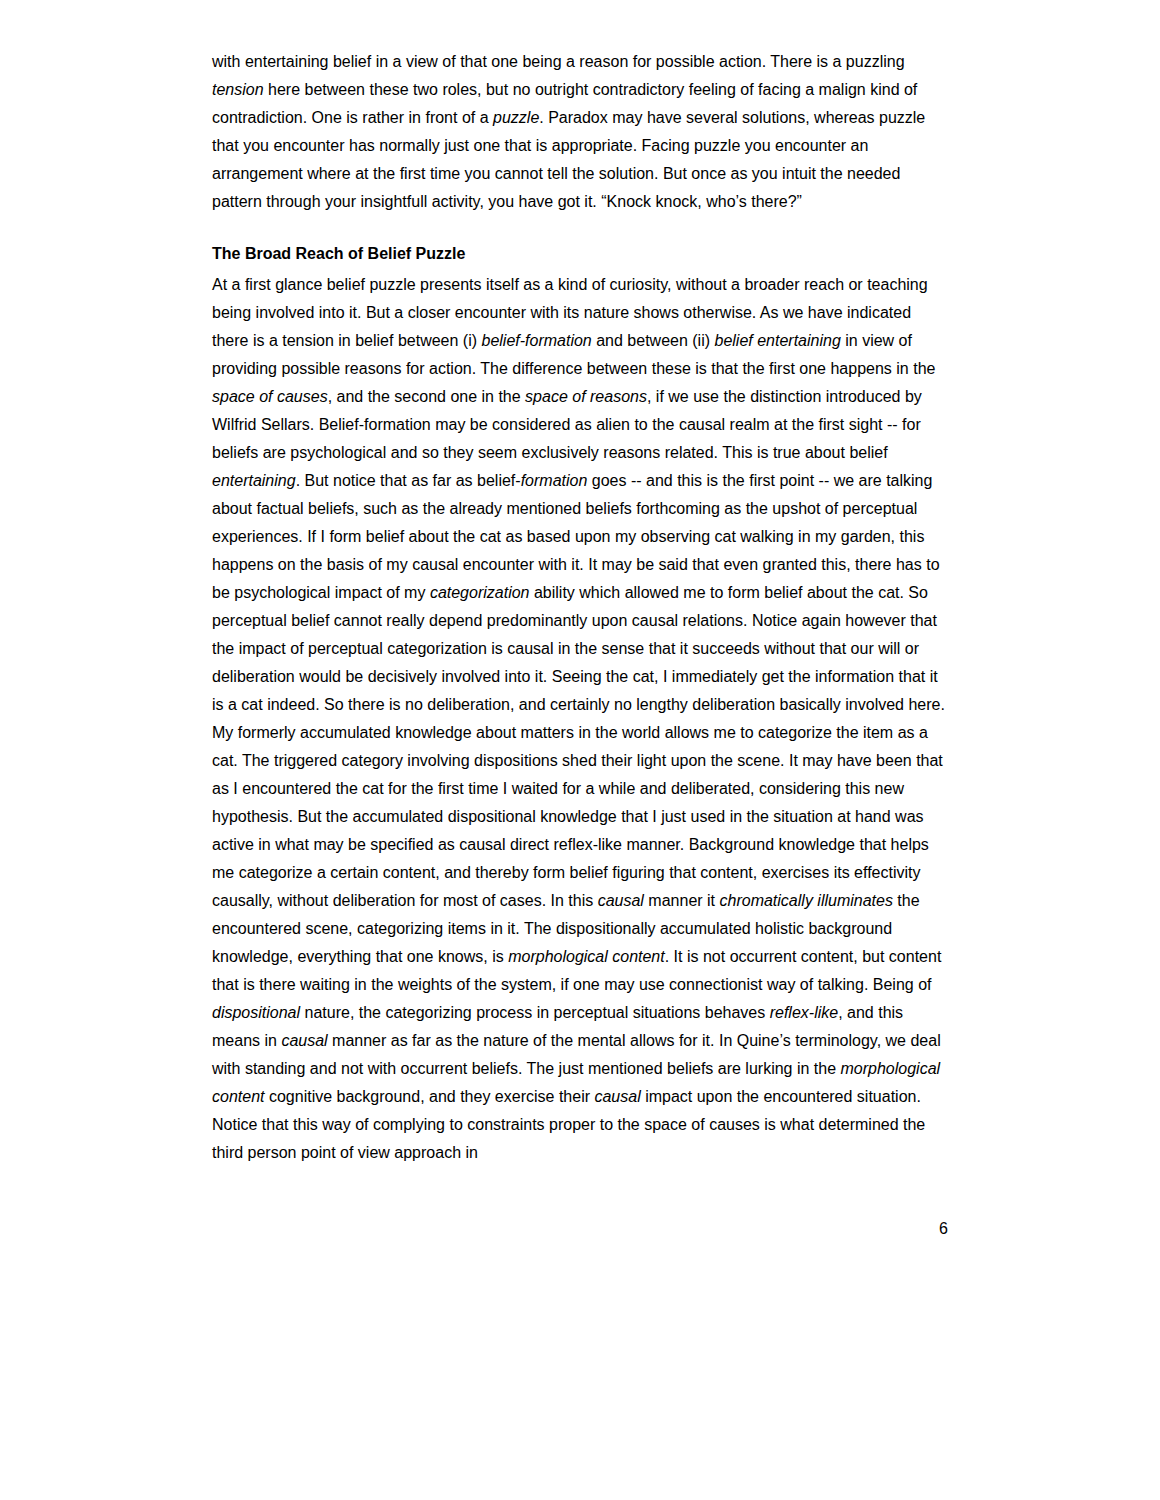with entertaining belief in a view of that one being a reason for possible action. There is a puzzling tension here between these two roles, but no outright contradictory feeling of facing a malign kind of contradiction. One is rather in front of a puzzle. Paradox may have several solutions, whereas puzzle that you encounter has normally just one that is appropriate. Facing puzzle you encounter an arrangement where at the first time you cannot tell the solution. But once as you intuit the needed pattern through your insightfull activity, you have got it. “Knock knock, who’s there?”
The Broad Reach of Belief Puzzle
At a first glance belief puzzle presents itself as a kind of curiosity, without a broader reach or teaching being involved into it. But a closer encounter with its nature shows otherwise. As we have indicated there is a tension in belief between (i) belief-formation and between (ii) belief entertaining in view of providing possible reasons for action. The difference between these is that the first one happens in the space of causes, and the second one in the space of reasons, if we use the distinction introduced by Wilfrid Sellars. Belief-formation may be considered as alien to the causal realm at the first sight -- for beliefs are psychological and so they seem exclusively reasons related. This is true about belief entertaining. But notice that as far as belief-formation goes -- and this is the first point -- we are talking about factual beliefs, such as the already mentioned beliefs forthcoming as the upshot of perceptual experiences. If I form belief about the cat as based upon my observing cat walking in my garden, this happens on the basis of my causal encounter with it. It may be said that even granted this, there has to be psychological impact of my categorization ability which allowed me to form belief about the cat. So perceptual belief cannot really depend predominantly upon causal relations. Notice again however that the impact of perceptual categorization is causal in the sense that it succeeds without that our will or deliberation would be decisively involved into it. Seeing the cat, I immediately get the information that it is a cat indeed. So there is no deliberation, and certainly no lengthy deliberation basically involved here. My formerly accumulated knowledge about matters in the world allows me to categorize the item as a cat. The triggered category involving dispositions shed their light upon the scene. It may have been that as I encountered the cat for the first time I waited for a while and deliberated, considering this new hypothesis. But the accumulated dispositional knowledge that I just used in the situation at hand was active in what may be specified as causal direct reflex-like manner. Background knowledge that helps me categorize a certain content, and thereby form belief figuring that content, exercises its effectivity causally, without deliberation for most of cases. In this causal manner it chromatically illuminates the encountered scene, categorizing items in it. The dispositionally accumulated holistic background knowledge, everything that one knows, is morphological content. It is not occurrent content, but content that is there waiting in the weights of the system, if one may use connectionist way of talking. Being of dispositional nature, the categorizing process in perceptual situations behaves reflex-like, and this means in causal manner as far as the nature of the mental allows for it. In Quine’s terminology, we deal with standing and not with occurrent beliefs. The just mentioned beliefs are lurking in the morphological content cognitive background, and they exercise their causal impact upon the encountered situation. Notice that this way of complying to constraints proper to the space of causes is what determined the third person point of view approach in
6